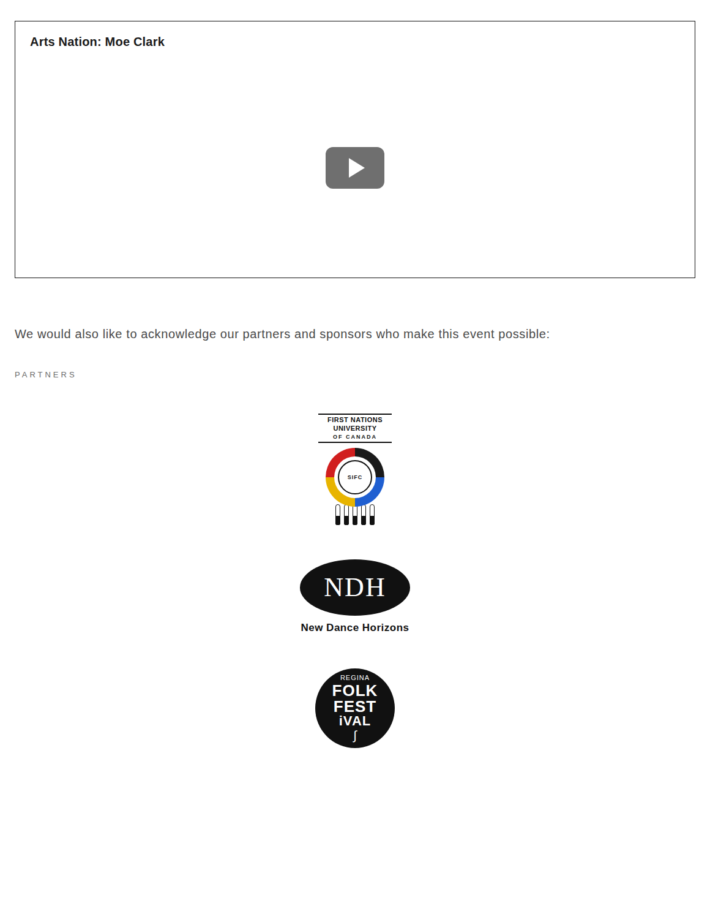Arts Nation: Moe Clark
We would also like to acknowledge our partners and sponsors who make this event possible:
Partners
FIRST NATIONS
UNIVERSITY
OF CANADA
SIFC
NDH
New Dance Horizons
REGINA
FOLK
FEST
iVAL
∫